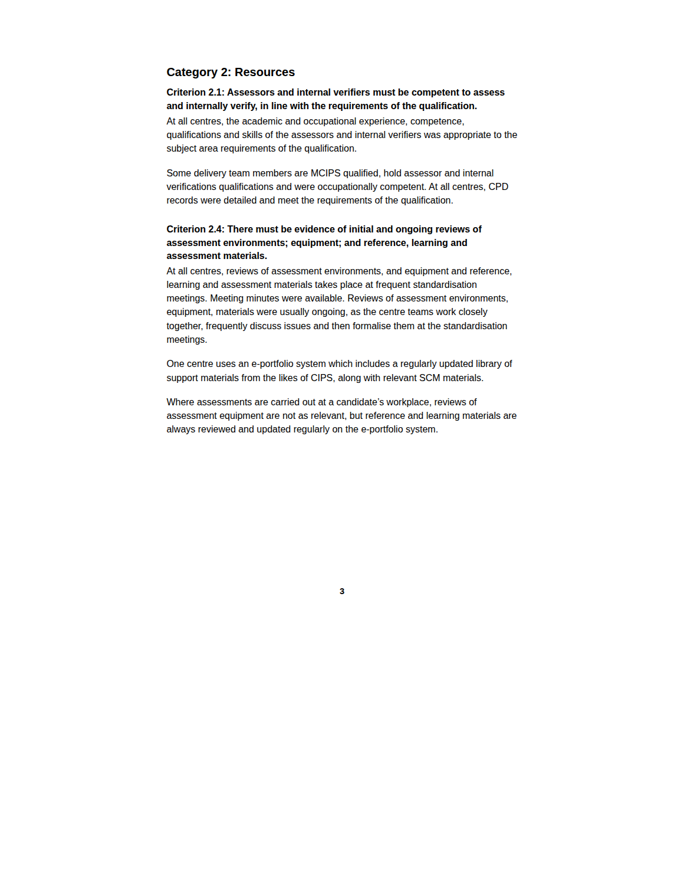Category 2: Resources
Criterion 2.1: Assessors and internal verifiers must be competent to assess and internally verify, in line with the requirements of the qualification.
At all centres, the academic and occupational experience, competence, qualifications and skills of the assessors and internal verifiers was appropriate to the subject area requirements of the qualification.
Some delivery team members are MCIPS qualified, hold assessor and internal verifications qualifications and were occupationally competent. At all centres, CPD records were detailed and meet the requirements of the qualification.
Criterion 2.4: There must be evidence of initial and ongoing reviews of assessment environments; equipment; and reference, learning and assessment materials.
At all centres, reviews of assessment environments, and equipment and reference, learning and assessment materials takes place at frequent standardisation meetings. Meeting minutes were available. Reviews of assessment environments, equipment, materials were usually ongoing, as the centre teams work closely together, frequently discuss issues and then formalise them at the standardisation meetings.
One centre uses an e-portfolio system which includes a regularly updated library of support materials from the likes of CIPS, along with relevant SCM materials.
Where assessments are carried out at a candidate’s workplace, reviews of assessment equipment are not as relevant, but reference and learning materials are always reviewed and updated regularly on the e-portfolio system.
3